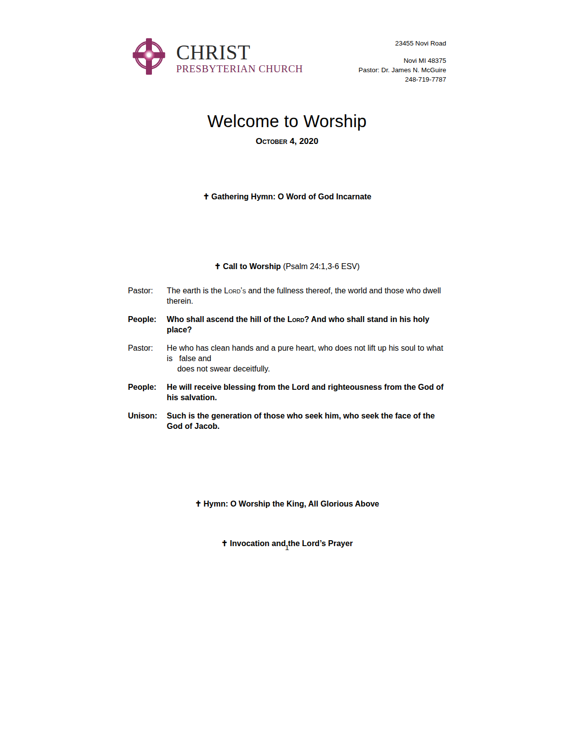CHRIST
PRESBYTERIAN CHURCH
23455 Novi Road
Novi MI 48375
Pastor: Dr. James N. McGuire
248-719-7787
Welcome to Worship
October 4, 2020
✝ Gathering Hymn: O Word of God Incarnate
✝ Call to Worship (Psalm 24:1,3-6 ESV)
Pastor:
The earth is the Lord’s and the fullness thereof, the world and those who dwell therein.
People:
Who shall ascend the hill of the Lord? And who shall stand in his holy place?
Pastor:
He who has clean hands and a pure heart, who does not lift up his soul to what is false and does not swear deceitfully.
People:
He will receive blessing from the Lord and righteousness from the God of his salvation.
Unison:
Such is the generation of those who seek him, who seek the face of the God of Jacob.
✝ Hymn: O Worship the King, All Glorious Above
✝ Invocation and the Lord’s Prayer
1